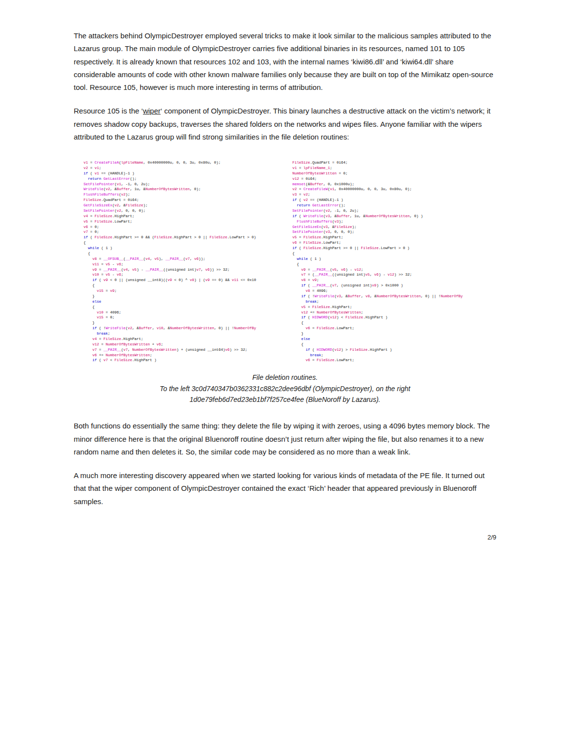The attackers behind OlympicDestroyer employed several tricks to make it look similar to the malicious samples attributed to the Lazarus group. The main module of OlympicDestroyer carries five additional binaries in its resources, named 101 to 105 respectively. It is already known that resources 102 and 103, with the internal names ‘kiwi86.dll’ and ‘kiwi64.dll’ share considerable amounts of code with other known malware families only because they are built on top of the Mimikatz open-source tool. Resource 105, however is much more interesting in terms of attribution.
Resource 105 is the ‘wiper‘ component of OlympicDestroyer. This binary launches a destructive attack on the victim’s network; it removes shadow copy backups, traverses the shared folders on the networks and wipes files. Anyone familiar with the wipers attributed to the Lazarus group will find strong similarities in the file deletion routines:
v1 = CreateFileA(lpFileName, 0x40000000u, 0, 0, 3u, 0x80u, 0); v2 = v1; if ( v1 == (HANDLE)-1 ) return GetLastError(); SetFilePointer(v1, -1, 0, 2u); WriteFile(v2, &Buffer, 1u, &NumberOfBytesWritten, 0); FlushFileBuffers(v2); FileSize.QuadPart = 0i64; GetFileSizeEx(v2, &FileSize); SetFilePointer(v2, 0, 0, 0); v4 = FileSize.HighPart; v5 = FileSize.LowPart; v6 = 0; v7 = 0; if ( FileSize.HighPart >= 0 && (FileSize.HighPart > 0 || FileSize.LowPart > 0) { while ( 1 ) { v8 = __OFSUB__(__PAIR__(v4, v5), __PAIR__(v7, v6)); v11 = v5 - v6; v9 = __PAIR__(v4, v5) - __PAIR__((unsigned int)v7, v6)) >> 32; v10 = v5 - v6; if ( v9 < 0 || (unsigned __int8)((v9 < 0) ^ v8) | (v9 == 0) && v11 <= 0x10 { v15 = v9; } else { v10 = 4096; v15 = 0; } if ( !WriteFile(v2, &Buffer, v10, &NumberOfBytesWritten, 0) || !NumberOfBy break; v4 = FileSize.HighPart; v12 = NumberOfBytesWritten + v6; v7 = __PAIR__(v7, NumberOfBytesWritten) + (unsigned __int64)v6) >> 32; v6 += NumberOfBytesWritten; if ( v7 < FileSize.HighPart )
FileSize.QuadPart = 0i64; v1 = lpFileName_1; NumberOfBytesWritten = 0; v12 = 0i64; memset(&Buffer, 0, 0x1000u); v2 = CreateFileW(v1, 0x40000000u, 0, 0, 3u, 0x80u, 0); v3 = v2; if ( v2 == (HANDLE)-1 ) return GetLastError(); SetFilePointer(v2, -1, 0, 2u); if ( WriteFile(v3, &Buffer, 1u, &NumberOfBytesWritten, 0) ) FlushFileBuffers(v3); GetFileSizeEx(v3, &FileSize); SetFilePointer(v3, 0, 0, 0); v5 = FileSize.HighPart; v6 = FileSize.LowPart; if ( FileSize.HighPart >= 0 || FileSize.LowPart > 0 ) { while ( 1 ) { v9 = __PAIR__(v5, v6) - v12; v7 = (__PAIR__((unsigned int)v5, v6) - v12) >> 32; v8 = v9; if ( __PAIR__(v7, (unsigned int)v9) > 0x1000 ) v8 = 4096; if ( !WriteFile(v3, &Buffer, v8, &NumberOfBytesWritten, 0) || !NumberOfBy break; v5 = FileSize.HighPart; v12 += NumberOfBytesWritten; if ( HIDWORD(v12) < FileSize.HighPart ) { v6 = FileSize.LowPart; } else { if ( HIDWORD(v12) > FileSize.HighPart ) break; v6 = FileSize.LowPart;
File deletion routines.
To the left 3c0d740347b0362331c882c2dee96dbf (OlympicDestroyer), on the right 1d0e79feb6d7ed23eb1bf7f257ce4fee (BlueNoroff by Lazarus).
Both functions do essentially the same thing: they delete the file by wiping it with zeroes, using a 4096 bytes memory block. The minor difference here is that the original Bluenoroff routine doesn’t just return after wiping the file, but also renames it to a new random name and then deletes it. So, the similar code may be considered as no more than a weak link.
A much more interesting discovery appeared when we started looking for various kinds of metadata of the PE file. It turned out that that the wiper component of OlympicDestroyer contained the exact ‘Rich’ header that appeared previously in Bluenoroff samples.
2/9